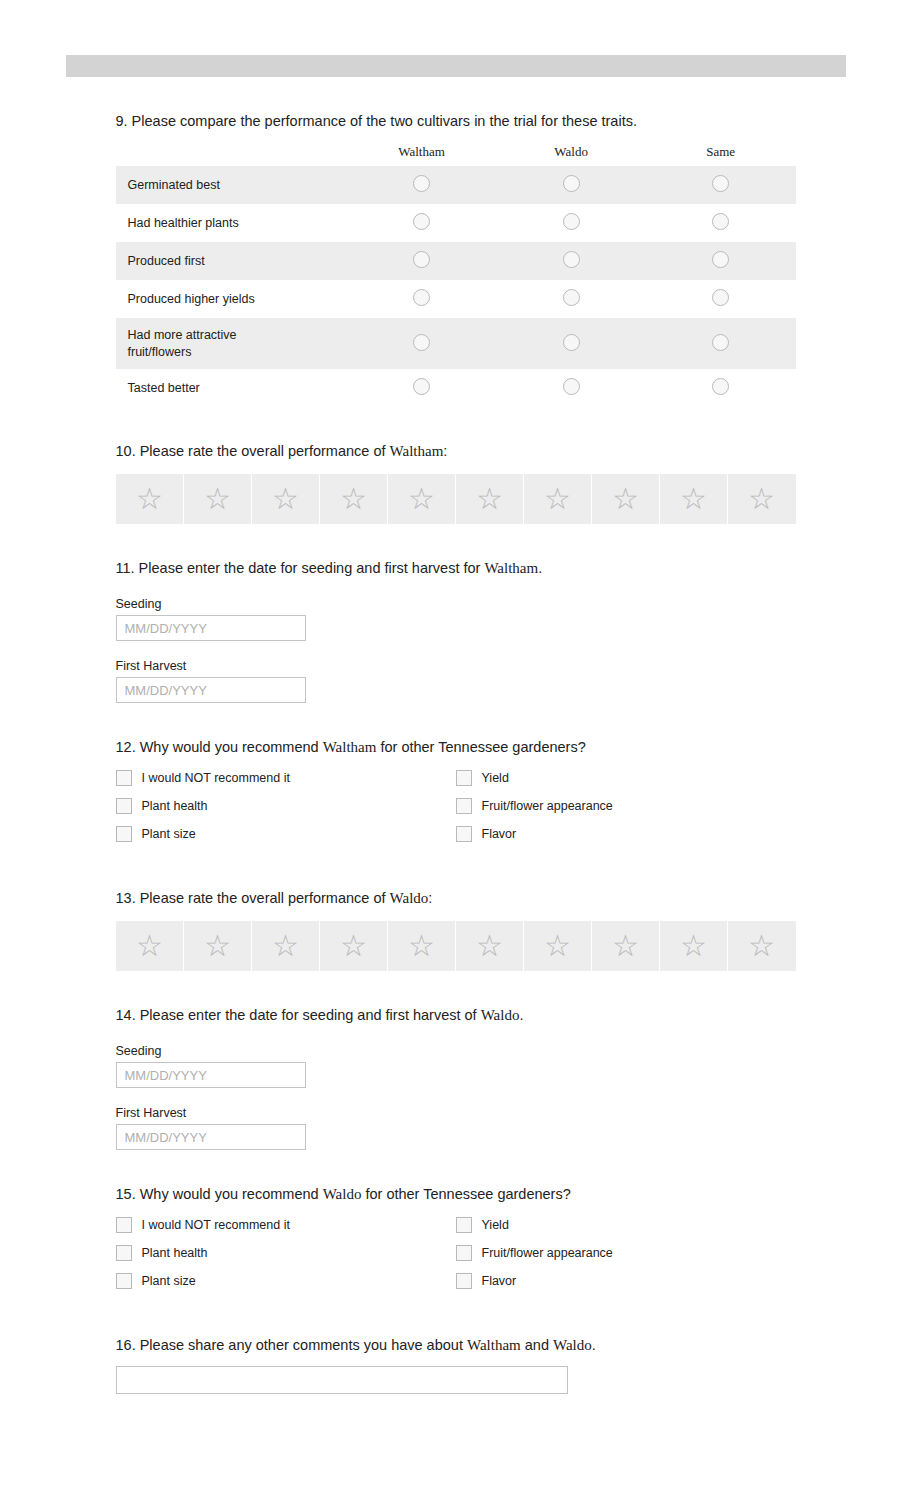9. Please compare the performance of the two cultivars in the trial for these traits.
| | Waltham | Waldo | Same |
| --- | --- | --- | --- |
| Germinated best | | | |
| Had healthier plants | | | |
| Produced first | | | |
| Produced higher yields | | | |
| Had more attractive fruit/flowers | | | |
| Tasted better | | | |
10. Please rate the overall performance of Waltham:
☆
☆
☆
☆
☆
☆
☆
☆
☆
☆
11. Please enter the date for seeding and first harvest for Waltham.
Seeding
MM/DD/YYYY
First Harvest
MM/DD/YYYY
12. Why would you recommend Waltham for other Tennessee gardeners?
I would NOT recommend it
Plant health
Plant size
Yield
Fruit/flower appearance
Flavor
13. Please rate the overall performance of Waldo:
☆
☆
☆
☆
☆
☆
☆
☆
☆
☆
14. Please enter the date for seeding and first harvest of Waldo.
Seeding
MM/DD/YYYY
First Harvest
MM/DD/YYYY
15. Why would you recommend Waldo for other Tennessee gardeners?
I would NOT recommend it
Plant health
Plant size
Yield
Fruit/flower appearance
Flavor
16. Please share any other comments you have about Waltham and Waldo.